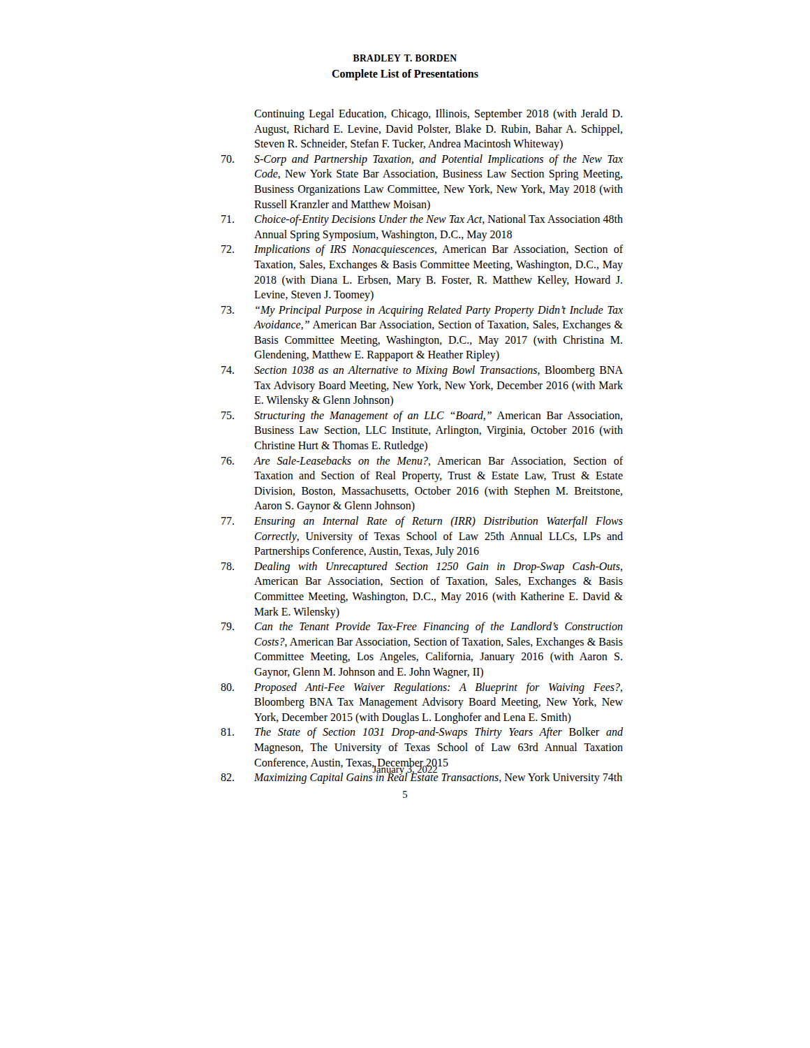BRADLEY T. B ORDEN
Complete List of Presentations
Continuing Legal Education, Chicago, Illinois, September 2018 (with Jerald D. August, Richard E. Levine, David Polster, Blake D. Rubin, Bahar A. Schippel, Steven R. Schneider, Stefan F. Tucker, Andrea Macintosh Whiteway)
70. S-Corp and Partnership Taxation, and Potential Implications of the New Tax Code, New York State Bar Association, Business Law Section Spring Meeting, Business Organizations Law Committee, New York, New York, May 2018 (with Russell Kranzler and Matthew Moisan)
71. Choice-of-Entity Decisions Under the New Tax Act, National Tax Association 48th Annual Spring Symposium, Washington, D.C., May 2018
72. Implications of IRS Nonacquiescences, American Bar Association, Section of Taxation, Sales, Exchanges & Basis Committee Meeting, Washington, D.C., May 2018 (with Diana L. Erbsen, Mary B. Foster, R. Matthew Kelley, Howard J. Levine, Steven J. Toomey)
73.“My Principal Purpose in Acquiring Related Party Property Didn’t Include Tax Avoidance,” American Bar Association, Section of Taxation, Sales, Exchanges & Basis Committee Meeting, Washington, D.C., May 2017 (with Christina M. Glendening, Matthew E. Rappaport & Heather Ripley)
74. Section 1038 as an Alternative to Mixing Bowl Transactions, Bloomberg BNA Tax Advisory Board Meeting, New York, New York, December 2016 (with Mark E. Wilensky & Glenn Johnson)
75. Structuring the Management of an LLC “Board,” American Bar Association, Business Law Section, LLC Institute, Arlington, Virginia, October 2016 (with Christine Hurt & Thomas E. Rutledge)
76. Are Sale-Leasebacks on the Menu?, American Bar Association, Section of Taxation and Section of Real Property, Trust & Estate Law, Trust & Estate Division, Boston, Massachusetts, October 2016 (with Stephen M. Breitstone, Aaron S. Gaynor & Glenn Johnson)
77. Ensuring an Internal Rate of Return (IRR) Distribution Waterfall Flows Correctly, University of Texas School of Law 25th Annual LLCs, LPs and Partnerships Conference, Austin, Texas, July 2016
78. Dealing with Unrecaptured Section 1250 Gain in Drop-Swap Cash-Outs, American Bar Association, Section of Taxation, Sales, Exchanges & Basis Committee Meeting, Washington, D.C., May 2016 (with Katherine E. David & Mark E. Wilensky)
79. Can the Tenant Provide Tax-Free Financing of the Landlord’s Construction Costs?, American Bar Association, Section of Taxation, Sales, Exchanges & Basis Committee Meeting, Los Angeles, California, January 2016 (with Aaron S. Gaynor, Glenn M. Johnson and E. John Wagner, II)
80. Proposed Anti-Fee Waiver Regulations: A Blueprint for Waiving Fees?, Bloomberg BNA Tax Management Advisory Board Meeting, New York, New York, December 2015 (with Douglas L. Longhofer and Lena E. Smith)
81. The State of Section 1031 Drop-and-Swaps Thirty Years After Bolker and Magneson, The University of Texas School of Law 63rd Annual Taxation Conference, Austin, Texas, December 2015
82. Maximizing Capital Gains in Real Estate Transactions, New York University 74th
January 3, 2022
5